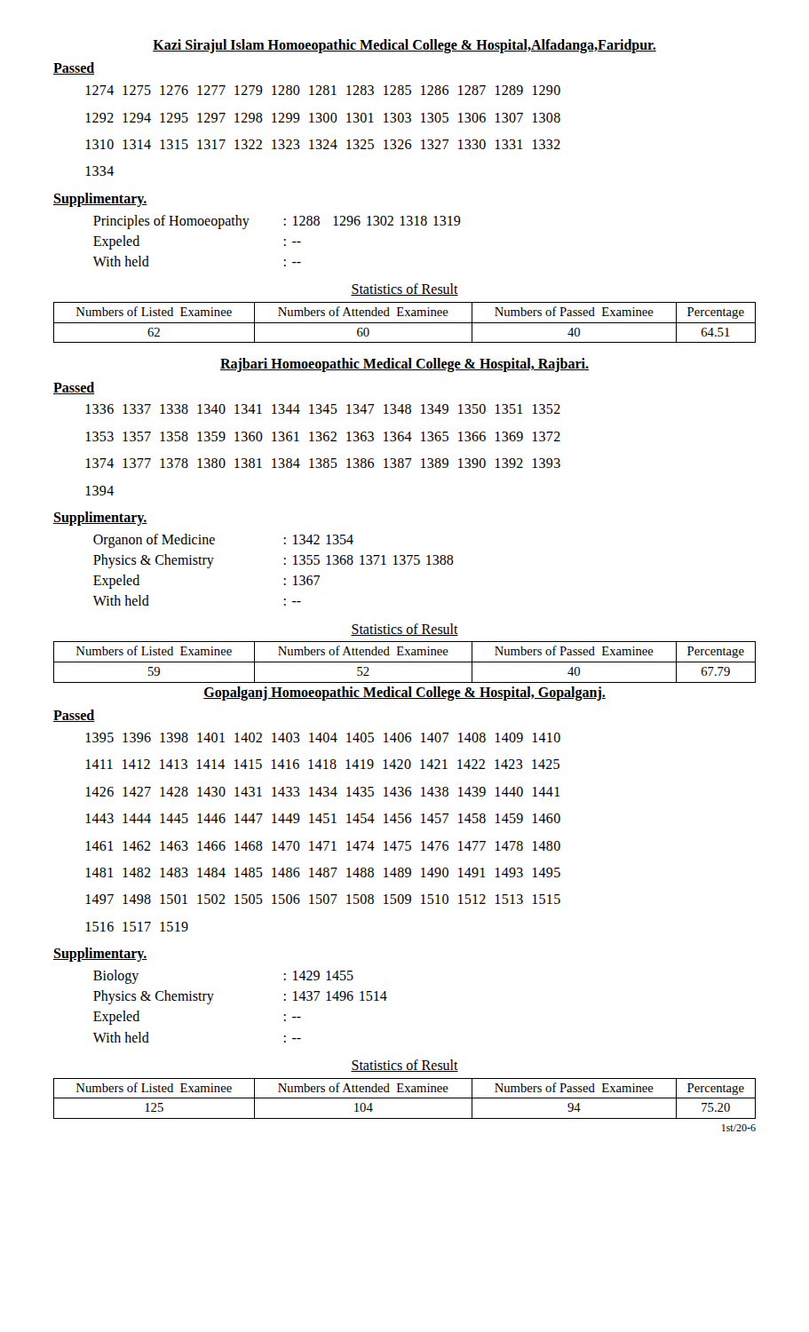Kazi Sirajul Islam Homoeopathic Medical College & Hospital,Alfadanga,Faridpur.
Passed
1274 1275 1276 1277 1279 1280 1281 1283 1285 1286 1287 1289 1290
1292 1294 1295 1297 1298 1299 1300 1301 1303 1305 1306 1307 1308
1310 1314 1315 1317 1322 1323 1324 1325 1326 1327 1330 1331 1332
1334
Supplimentary.
| Principles of Homoeopathy | : | 1288 | 1296 | 1302 | 1318 | 1319 |
| Expeled | : | -- |
| With held | : | -- |
Statistics of Result
| Numbers of Listed Examinee | Numbers of Attended Examinee | Numbers of Passed Examinee | Percentage |
| 62 | 60 | 40 | 64.51 |
Rajbari Homoeopathic Medical College & Hospital, Rajbari.
Passed
1336 1337 1338 1340 1341 1344 1345 1347 1348 1349 1350 1351 1352
1353 1357 1358 1359 1360 1361 1362 1363 1364 1365 1366 1369 1372
1374 1377 1378 1380 1381 1384 1385 1386 1387 1389 1390 1392 1393
1394
Supplimentary.
| Organon of Medicine | : | 1342 | 1354 |
| Physics & Chemistry | : | 1355 | 1368 | 1371 | 1375 | 1388 |
| Expeled | : | 1367 |
| With held | : | -- |
Statistics of Result
| Numbers of Listed Examinee | Numbers of Attended Examinee | Numbers of Passed Examinee | Percentage |
| 59 | 52 | 40 | 67.79 |
Gopalganj Homoeopathic Medical College & Hospital, Gopalganj.
Passed
1395 1396 1398 1401 1402 1403 1404 1405 1406 1407 1408 1409 1410
1411 1412 1413 1414 1415 1416 1418 1419 1420 1421 1422 1423 1425
1426 1427 1428 1430 1431 1433 1434 1435 1436 1438 1439 1440 1441
1443 1444 1445 1446 1447 1449 1451 1454 1456 1457 1458 1459 1460
1461 1462 1463 1466 1468 1470 1471 1474 1475 1476 1477 1478 1480
1481 1482 1483 1484 1485 1486 1487 1488 1489 1490 1491 1493 1495
1497 1498 1501 1502 1505 1506 1507 1508 1509 1510 1512 1513 1515
1516 1517 1519
Supplimentary.
| Biology | : | 1429 | 1455 |
| Physics & Chemistry | : | 1437 | 1496 | 1514 |
| Expeled | : | -- |
| With held | : | -- |
Statistics of Result
| Numbers of Listed Examinee | Numbers of Attended Examinee | Numbers of Passed Examinee | Percentage |
| 125 | 104 | 94 | 75.20 |
1st/20-6